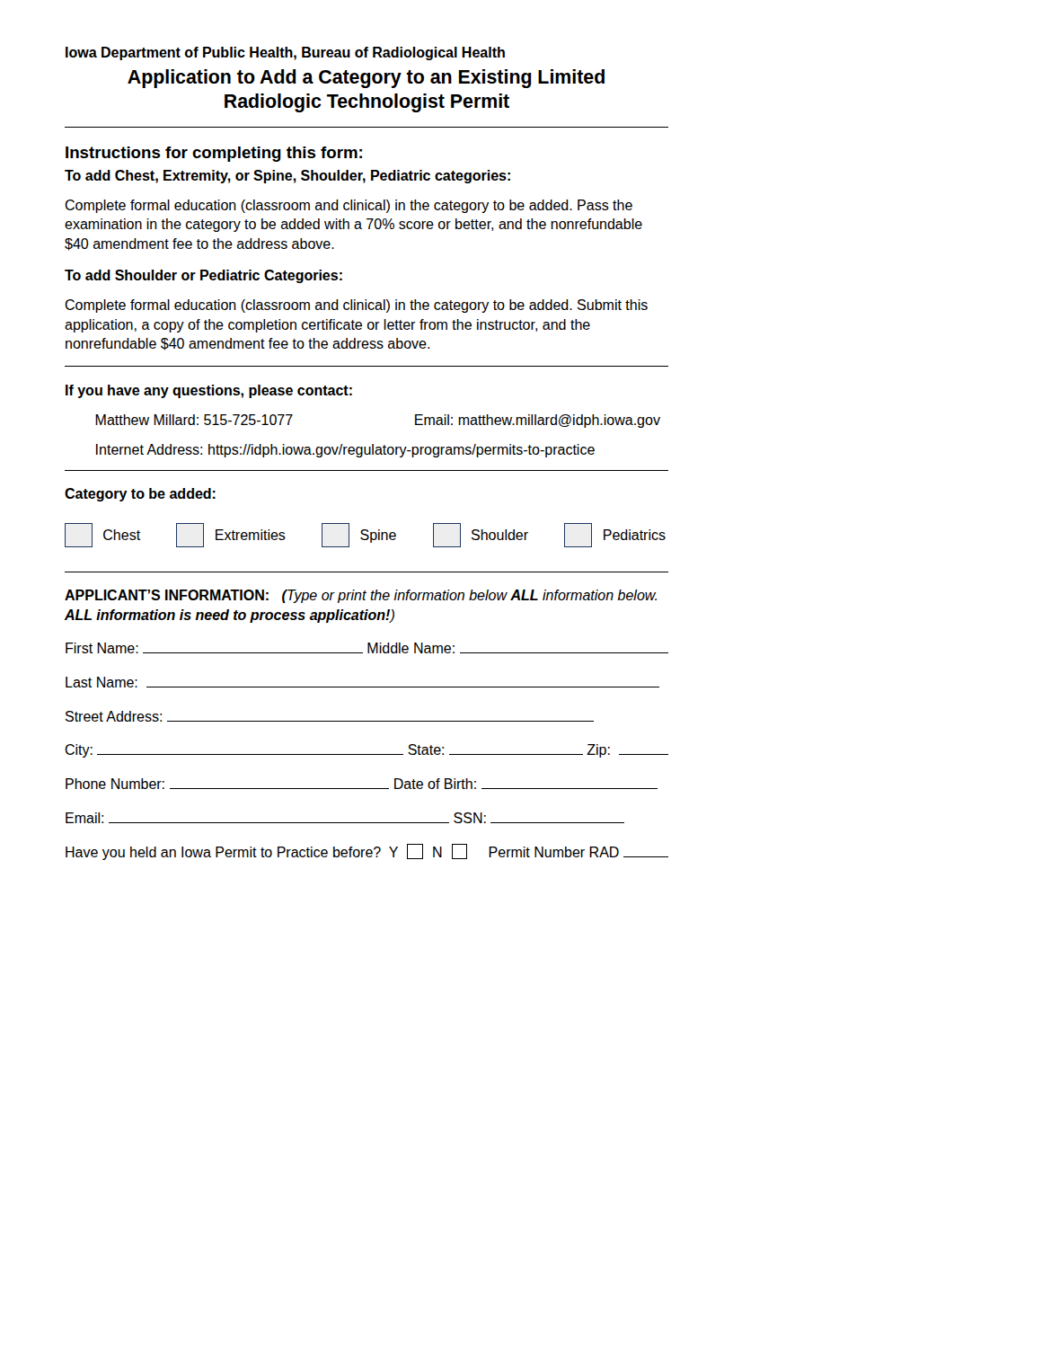Iowa Department of Public Health, Bureau of Radiological Health
Application to Add a Category to an Existing Limited
Radiologic Technologist Permit
Instructions for completing this form:
To add Chest, Extremity, or Spine, Shoulder, Pediatric categories:
Complete formal education (classroom and clinical) in the category to be added. Pass the examination in the category to be added with a 70% score or better, and the nonrefundable $40 amendment fee to the address above.
To add Shoulder or Pediatric Categories:
Complete formal education (classroom and clinical) in the category to be added. Submit this application, a copy of the completion certificate or letter from the instructor, and the nonrefundable $40 amendment fee to the address above.
If you have any questions, please contact:
Matthew Millard: 515-725-1077 Email: matthew.millard@idph.iowa.gov
Internet Address: https://idph.iowa.gov/regulatory-programs/permits-to-practice
Category to be added:
Chest Extremities Spine Shoulder Pediatrics
APPLICANT’S INFORMATION: (Type or print the information below ALL information below. ALL information is need to process application!)
First Name: Middle Name:
Last Name:
Street Address:
City: State: Zip:
Phone Number: Date of Birth:
Email: SSN:
Have you held an Iowa Permit to Practice before? Y N Permit Number RAD